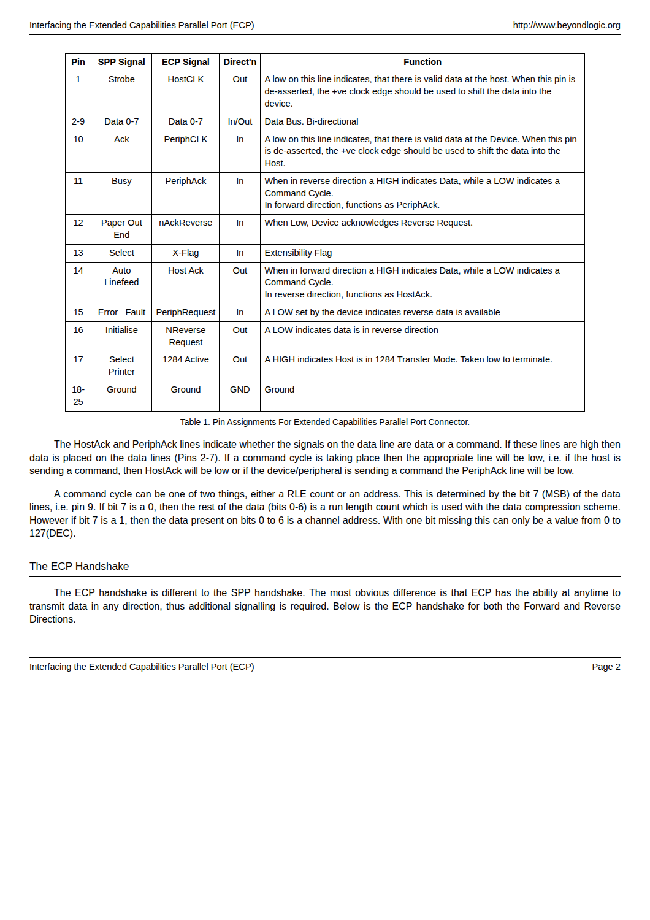Interfacing the Extended Capabilities Parallel Port (ECP)
http://www.beyondlogic.org
Table 1. Pin Assignments For Extended Capabilities Parallel Port Connector.
| Pin | SPP Signal | ECP Signal | Direct'n | Function |
| --- | --- | --- | --- | --- |
| 1 | Strobe | HostCLK | Out | A low on this line indicates, that there is valid data at the host. When this pin is de-asserted, the +ve clock edge should be used to shift the data into the device. |
| 2-9 | Data 0-7 | Data 0-7 | In/Out | Data Bus. Bi-directional |
| 10 | Ack | PeriphCLK | In | A low on this line indicates, that there is valid data at the Device. When this pin is de-asserted, the +ve clock edge should be used to shift the data into the Host. |
| 11 | Busy | PeriphAck | In | When in reverse direction a HIGH indicates Data, while a LOW indicates a Command Cycle. In forward direction, functions as PeriphAck. |
| 12 | Paper Out End | nAckReverse | In | When Low, Device acknowledges Reverse Request. |
| 13 | Select | X-Flag | In | Extensibility Flag |
| 14 | Auto Linefeed | Host Ack | Out | When in forward direction a HIGH indicates Data, while a LOW indicates a Command Cycle. In reverse direction, functions as HostAck. |
| 15 | Error Fault | PeriphRequest | In | A LOW set by the device indicates reverse data is available |
| 16 | Initialise | NReverse Request | Out | A LOW indicates data is in reverse direction |
| 17 | Select Printer | 1284 Active | Out | A HIGH indicates Host is in 1284 Transfer Mode. Taken low to terminate. |
| 18-25 | Ground | Ground | GND | Ground |
The HostAck and PeriphAck lines indicate whether the signals on the data line are data or a command. If these lines are high then data is placed on the data lines (Pins 2-7). If a command cycle is taking place then the appropriate line will be low, i.e. if the host is sending a command, then HostAck will be low or if the device/peripheral is sending a command the PeriphAck line will be low.
A command cycle can be one of two things, either a RLE count or an address. This is determined by the bit 7 (MSB) of the data lines, i.e. pin 9. If bit 7 is a 0, then the rest of the data (bits 0-6) is a run length count which is used with the data compression scheme. However if bit 7 is a 1, then the data present on bits 0 to 6 is a channel address. With one bit missing this can only be a value from 0 to 127(DEC).
The ECP Handshake
The ECP handshake is different to the SPP handshake. The most obvious difference is that ECP has the ability at anytime to transmit data in any direction, thus additional signalling is required. Below is the ECP handshake for both the Forward and Reverse Directions.
Interfacing the Extended Capabilities Parallel Port (ECP)
Page 2